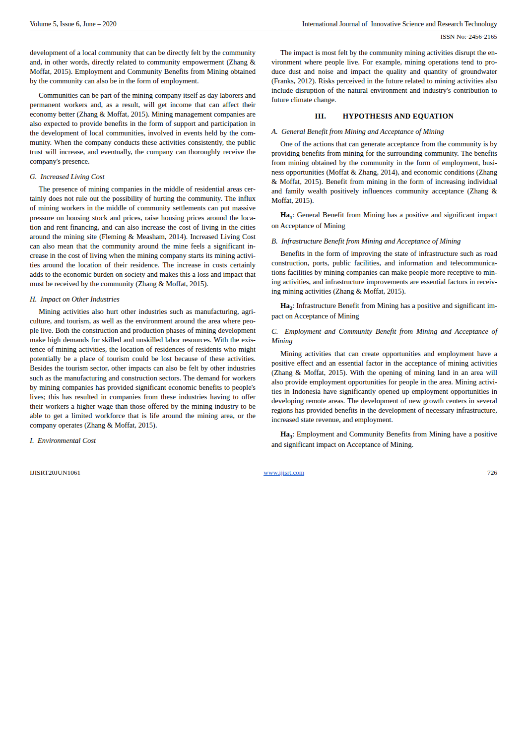Volume 5, Issue 6, June – 2020
International Journal of Innovative Science and Research Technology
ISSN No:-2456-2165
development of a local community that can be directly felt by the community and, in other words, directly related to community empowerment (Zhang & Moffat, 2015). Employment and Community Benefits from Mining obtained by the community can also be in the form of employment.
Communities can be part of the mining company itself as day laborers and permanent workers and, as a result, will get income that can affect their economy better (Zhang & Moffat, 2015). Mining management companies are also expected to provide benefits in the form of support and participation in the development of local communities, involved in events held by the community. When the company conducts these activities consistently, the public trust will increase, and eventually, the company can thoroughly receive the company's presence.
G. Increased Living Cost
The presence of mining companies in the middle of residential areas certainly does not rule out the possibility of hurting the community. The influx of mining workers in the middle of community settlements can put massive pressure on housing stock and prices, raise housing prices around the location and rent financing, and can also increase the cost of living in the cities around the mining site (Fleming & Measham, 2014). Increased Living Cost can also mean that the community around the mine feels a significant increase in the cost of living when the mining company starts its mining activities around the location of their residence. The increase in costs certainly adds to the economic burden on society and makes this a loss and impact that must be received by the community (Zhang & Moffat, 2015).
H. Impact on Other Industries
Mining activities also hurt other industries such as manufacturing, agriculture, and tourism, as well as the environment around the area where people live. Both the construction and production phases of mining development make high demands for skilled and unskilled labor resources. With the existence of mining activities, the location of residences of residents who might potentially be a place of tourism could be lost because of these activities. Besides the tourism sector, other impacts can also be felt by other industries such as the manufacturing and construction sectors. The demand for workers by mining companies has provided significant economic benefits to people's lives; this has resulted in companies from these industries having to offer their workers a higher wage than those offered by the mining industry to be able to get a limited workforce that is life around the mining area, or the company operates (Zhang & Moffat, 2015).
I. Environmental Cost
The impact is most felt by the community mining activities disrupt the environment where people live. For example, mining operations tend to produce dust and noise and impact the quality and quantity of groundwater (Franks, 2012). Risks perceived in the future related to mining activities also include disruption of the natural environment and industry's contribution to future climate change.
III. Hypothesis and Equation
A. General Benefit from Mining and Acceptance of Mining
One of the actions that can generate acceptance from the community is by providing benefits from mining for the surrounding community. The benefits from mining obtained by the community in the form of employment, business opportunities (Moffat & Zhang, 2014), and economic conditions (Zhang & Moffat, 2015). Benefit from mining in the form of increasing individual and family wealth positively influences community acceptance (Zhang & Moffat, 2015).
Ha1: General Benefit from Mining has a positive and significant impact on Acceptance of Mining
B. Infrastructure Benefit from Mining and Acceptance of Mining
Benefits in the form of improving the state of infrastructure such as road construction, ports, public facilities, and information and telecommunications facilities by mining companies can make people more receptive to mining activities, and infrastructure improvements are essential factors in receiving mining activities (Zhang & Moffat, 2015).
Ha2: Infrastructure Benefit from Mining has a positive and significant impact on Acceptance of Mining
C. Employment and Community Benefit from Mining and Acceptance of Mining
Mining activities that can create opportunities and employment have a positive effect and an essential factor in the acceptance of mining activities (Zhang & Moffat, 2015). With the opening of mining land in an area will also provide employment opportunities for people in the area. Mining activities in Indonesia have significantly opened up employment opportunities in developing remote areas. The development of new growth centers in several regions has provided benefits in the development of necessary infrastructure, increased state revenue, and employment.
Ha3: Employment and Community Benefits from Mining have a positive and significant impact on Acceptance of Mining.
IJISRT20JUN1061
www.ijisrt.com
726